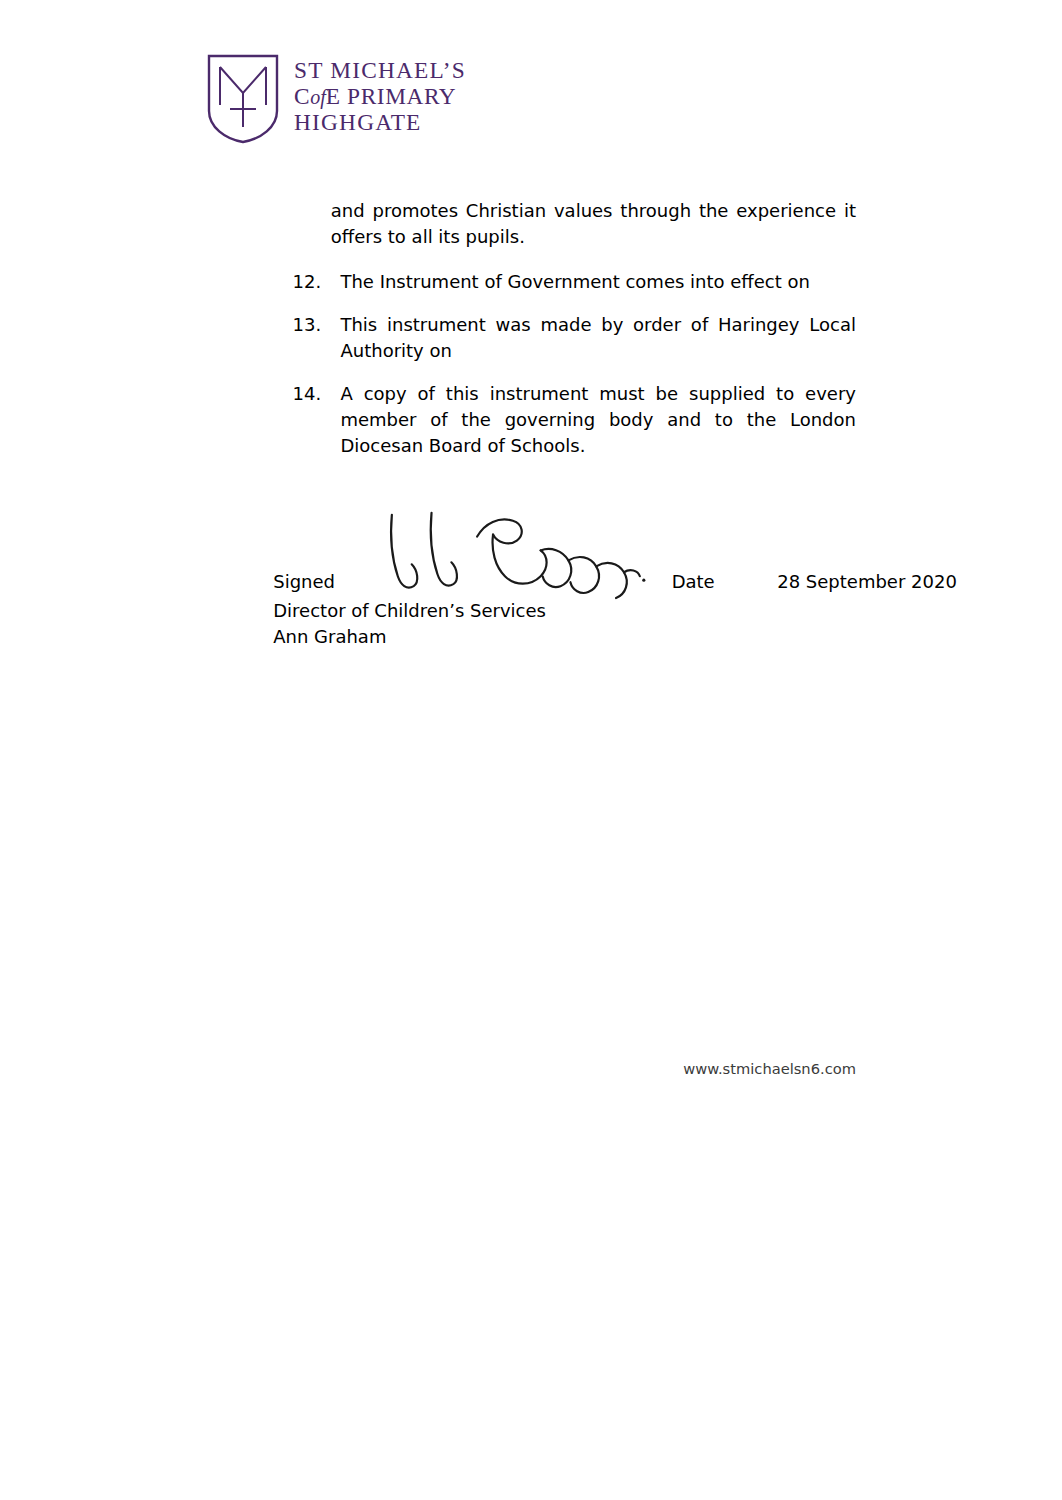ST MICHAEL’S
Cof E PRIMARY
HIGHGATE
and promotes Christian values through the experience it offers to all its pupils.
12. The Instrument of Government comes into effect on
13. This instrument was made by order of Haringey Local Authority on
14. A copy of this instrument must be supplied to every member of the governing body and to the London Diocesan Board of Schools.
Signed
Date
28 September 2020
Director of Children’s Services
Ann Graham
www.stmichaelsn6.com